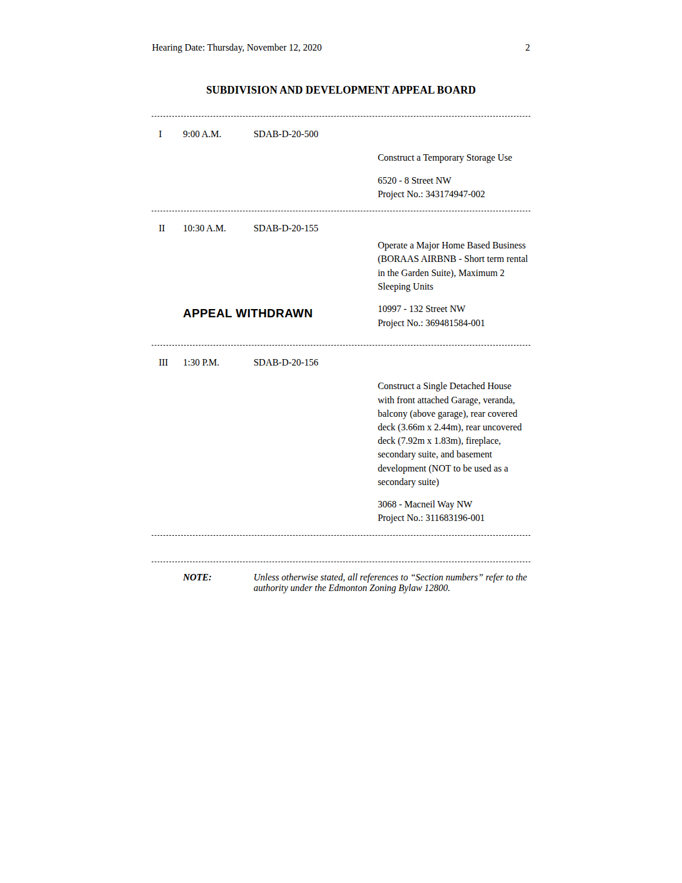Hearing Date: Thursday, November 12, 2020
2
SUBDIVISION AND DEVELOPMENT APPEAL BOARD
I
9:00 A.M.
SDAB-D-20-500
Construct a Temporary Storage Use
6520 - 8 Street NW
Project No.: 343174947-002
II
10:30 A.M.
SDAB-D-20-155
Operate a Major Home Based Business (BORAAS AIRBNB - Short term rental in the Garden Suite), Maximum 2 Sleeping Units
10997 - 132 Street NW
Project No.: 369481584-001
APPEAL WITHDRAWN
III
1:30 P.M.
SDAB-D-20-156
Construct a Single Detached House with front attached Garage, veranda, balcony (above garage), rear covered deck (3.66m x 2.44m), rear uncovered deck (7.92m x 1.83m), fireplace, secondary suite, and basement development (NOT to be used as a secondary suite)
3068 - Macneil Way NW
Project No.: 311683196-001
NOTE:
Unless otherwise stated, all references to “Section numbers” refer to the authority under the Edmonton Zoning Bylaw 12800.